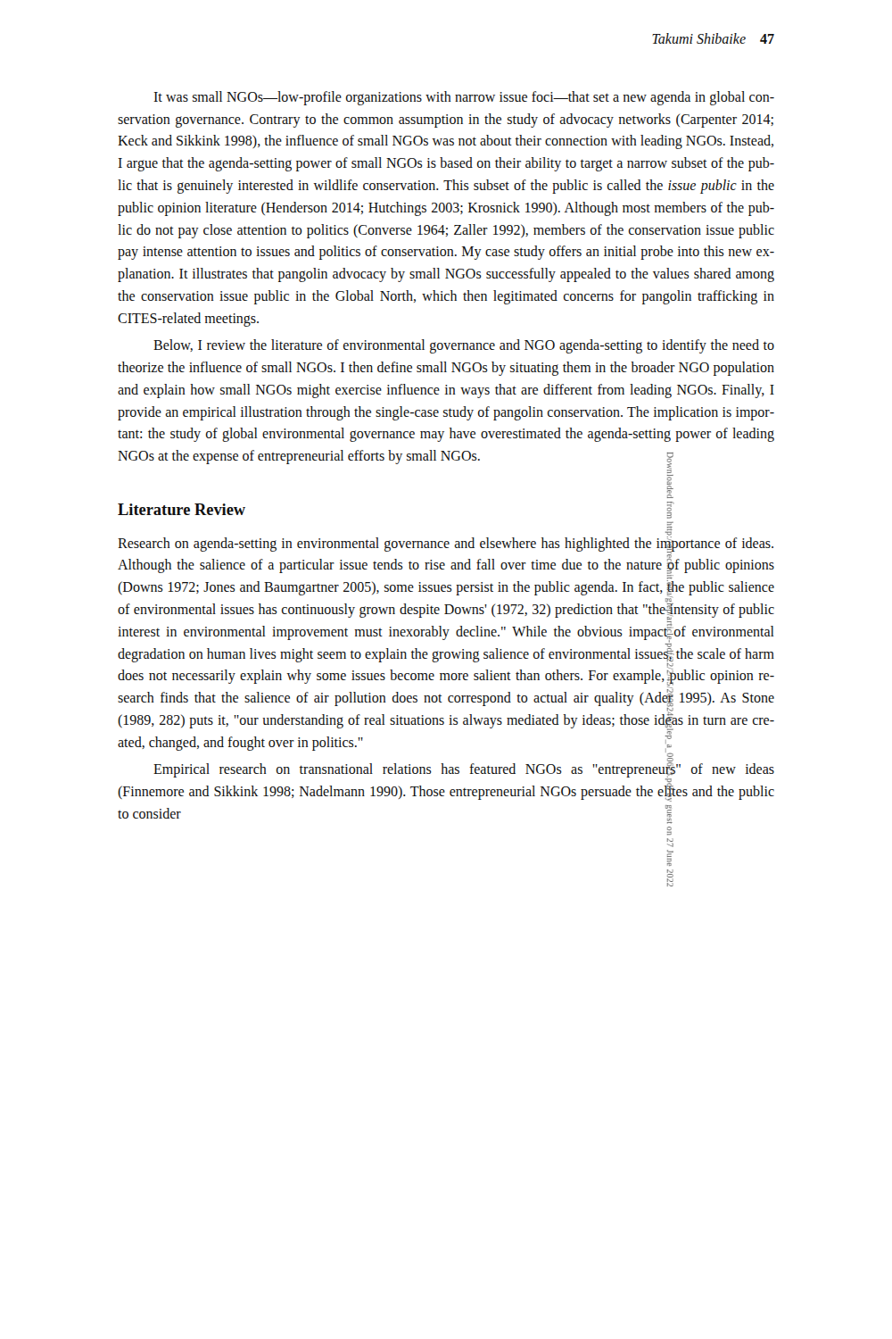Takumi Shibaike 47
It was small NGOs—low-profile organizations with narrow issue foci—that set a new agenda in global conservation governance. Contrary to the common assumption in the study of advocacy networks (Carpenter 2014; Keck and Sikkink 1998), the influence of small NGOs was not about their connection with leading NGOs. Instead, I argue that the agenda-setting power of small NGOs is based on their ability to target a narrow subset of the public that is genuinely interested in wildlife conservation. This subset of the public is called the issue public in the public opinion literature (Henderson 2014; Hutchings 2003; Krosnick 1990). Although most members of the public do not pay close attention to politics (Converse 1964; Zaller 1992), members of the conservation issue public pay intense attention to issues and politics of conservation. My case study offers an initial probe into this new explanation. It illustrates that pangolin advocacy by small NGOs successfully appealed to the values shared among the conservation issue public in the Global North, which then legitimated concerns for pangolin trafficking in CITES-related meetings.
Below, I review the literature of environmental governance and NGO agenda-setting to identify the need to theorize the influence of small NGOs. I then define small NGOs by situating them in the broader NGO population and explain how small NGOs might exercise influence in ways that are different from leading NGOs. Finally, I provide an empirical illustration through the single-case study of pangolin conservation. The implication is important: the study of global environmental governance may have overestimated the agenda-setting power of leading NGOs at the expense of entrepreneurial efforts by small NGOs.
Literature Review
Research on agenda-setting in environmental governance and elsewhere has highlighted the importance of ideas. Although the salience of a particular issue tends to rise and fall over time due to the nature of public opinions (Downs 1972; Jones and Baumgartner 2005), some issues persist in the public agenda. In fact, the public salience of environmental issues has continuously grown despite Downs' (1972, 32) prediction that "the intensity of public interest in environmental improvement must inexorably decline." While the obvious impact of environmental degradation on human lives might seem to explain the growing salience of environmental issues, the scale of harm does not necessarily explain why some issues become more salient than others. For example, public opinion research finds that the salience of air pollution does not correspond to actual air quality (Ader 1995). As Stone (1989, 282) puts it, "our understanding of real situations is always mediated by ideas; those ideas in turn are created, changed, and fought over in politics."
Empirical research on transnational relations has featured NGOs as "entrepreneurs" of new ideas (Finnemore and Sikkink 1998; Nadelmann 1990). Those entrepreneurial NGOs persuade the elites and the public to consider
Downloaded from http://direct.mit.edu/glep/article-pdf/22/2/45/2008246/glep_a_00623.pdf by guest on 27 June 2022